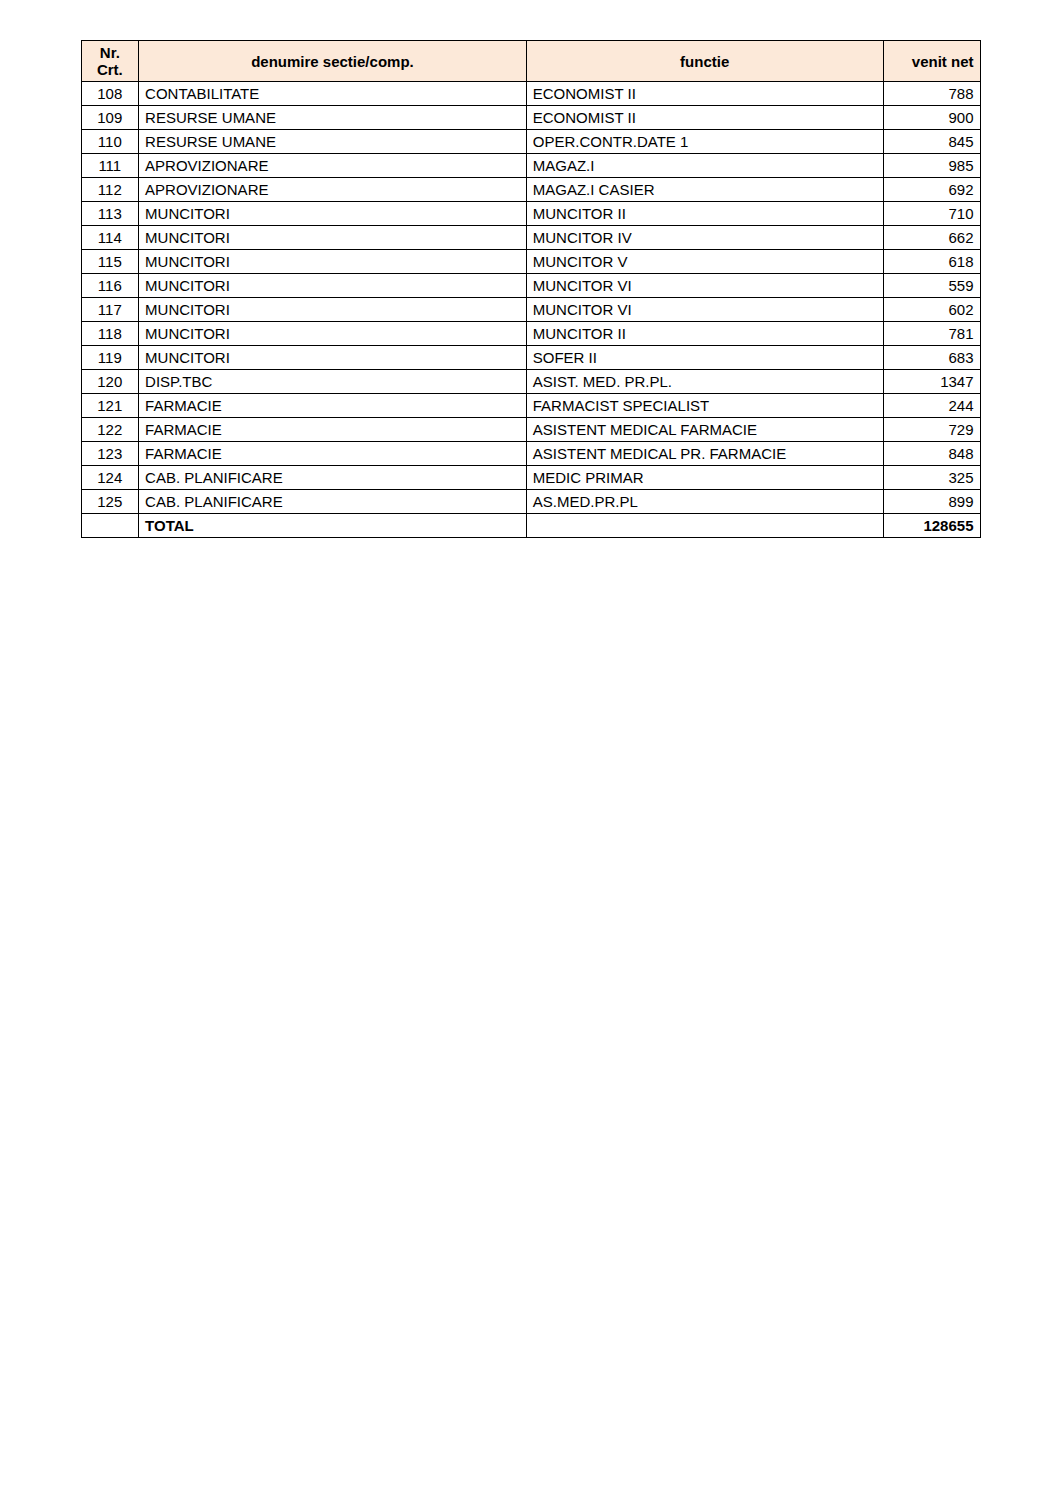| Nr. Crt. | denumire sectie/comp. | functie | venit net |
| --- | --- | --- | --- |
| 108 | CONTABILITATE | ECONOMIST II | 788 |
| 109 | RESURSE UMANE | ECONOMIST II | 900 |
| 110 | RESURSE UMANE | OPER.CONTR.DATE 1 | 845 |
| 111 | APROVIZIONARE | MAGAZ.I | 985 |
| 112 | APROVIZIONARE | MAGAZ.I CASIER | 692 |
| 113 | MUNCITORI | MUNCITOR II | 710 |
| 114 | MUNCITORI | MUNCITOR IV | 662 |
| 115 | MUNCITORI | MUNCITOR V | 618 |
| 116 | MUNCITORI | MUNCITOR VI | 559 |
| 117 | MUNCITORI | MUNCITOR VI | 602 |
| 118 | MUNCITORI | MUNCITOR II | 781 |
| 119 | MUNCITORI | SOFER II | 683 |
| 120 | DISP.TBC | ASIST. MED. PR.PL. | 1347 |
| 121 | FARMACIE | FARMACIST SPECIALIST | 244 |
| 122 | FARMACIE | ASISTENT MEDICAL FARMACIE | 729 |
| 123 | FARMACIE | ASISTENT MEDICAL PR. FARMACIE | 848 |
| 124 | CAB. PLANIFICARE | MEDIC PRIMAR | 325 |
| 125 | CAB. PLANIFICARE | AS.MED.PR.PL | 899 |
| | TOTAL | | 128655 |